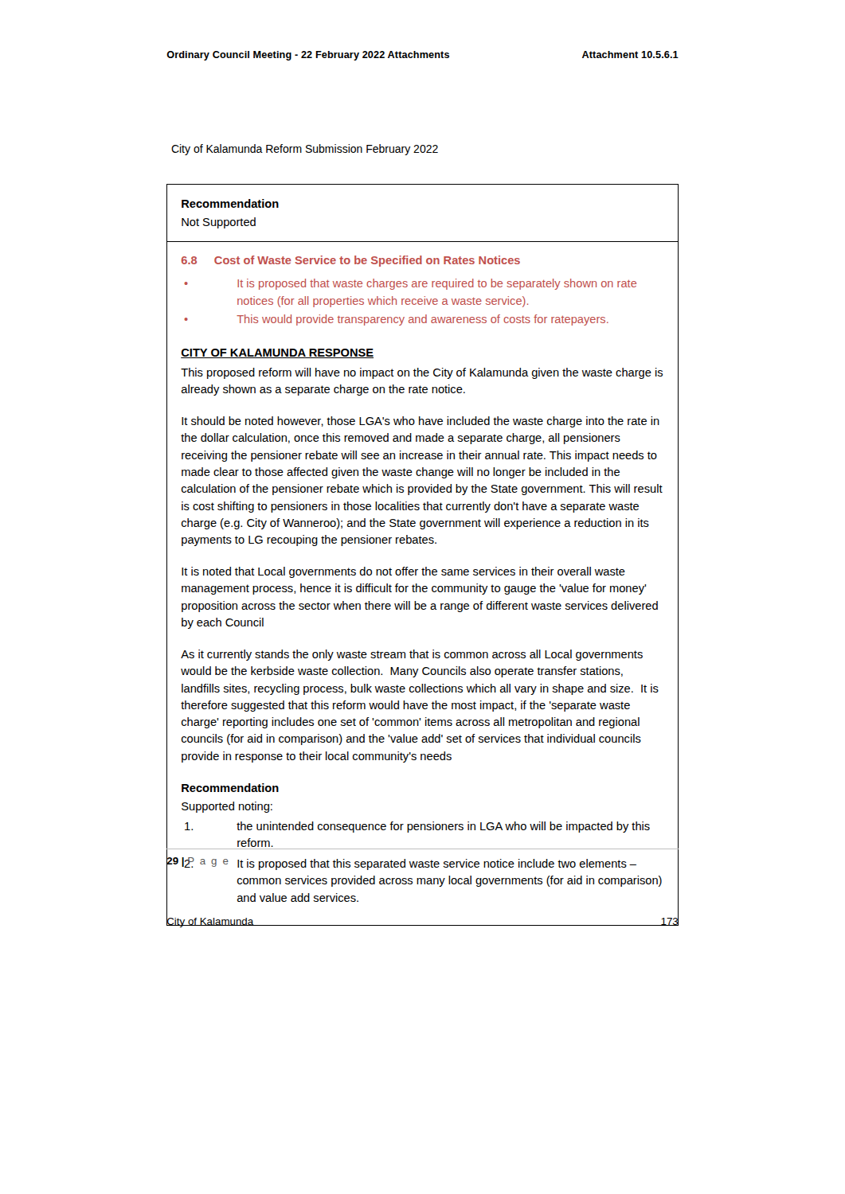Ordinary Council Meeting - 22 February 2022 Attachments
Attachment 10.5.6.1
City of Kalamunda Reform Submission February 2022
Recommendation
Not Supported
6.8 Cost of Waste Service to be Specified on Rates Notices
It is proposed that waste charges are required to be separately shown on rate notices (for all properties which receive a waste service).
This would provide transparency and awareness of costs for ratepayers.
CITY OF KALAMUNDA RESPONSE
This proposed reform will have no impact on the City of Kalamunda given the waste charge is already shown as a separate charge on the rate notice.
It should be noted however, those LGA's who have included the waste charge into the rate in the dollar calculation, once this removed and made a separate charge, all pensioners receiving the pensioner rebate will see an increase in their annual rate. This impact needs to made clear to those affected given the waste change will no longer be included in the calculation of the pensioner rebate which is provided by the State government. This will result is cost shifting to pensioners in those localities that currently don't have a separate waste charge (e.g. City of Wanneroo); and the State government will experience a reduction in its payments to LG recouping the pensioner rebates.
It is noted that Local governments do not offer the same services in their overall waste management process, hence it is difficult for the community to gauge the 'value for money' proposition across the sector when there will be a range of different waste services delivered by each Council
As it currently stands the only waste stream that is common across all Local governments would be the kerbside waste collection. Many Councils also operate transfer stations, landfills sites, recycling process, bulk waste collections which all vary in shape and size. It is therefore suggested that this reform would have the most impact, if the 'separate waste charge' reporting includes one set of 'common' items across all metropolitan and regional councils (for aid in comparison) and the 'value add' set of services that individual councils provide in response to their local community's needs
Recommendation
Supported noting:
the unintended consequence for pensioners in LGA who will be impacted by this reform.
It is proposed that this separated waste service notice include two elements – common services provided across many local governments (for aid in comparison) and value add services.
29 | P a g e
City of Kalamunda
173